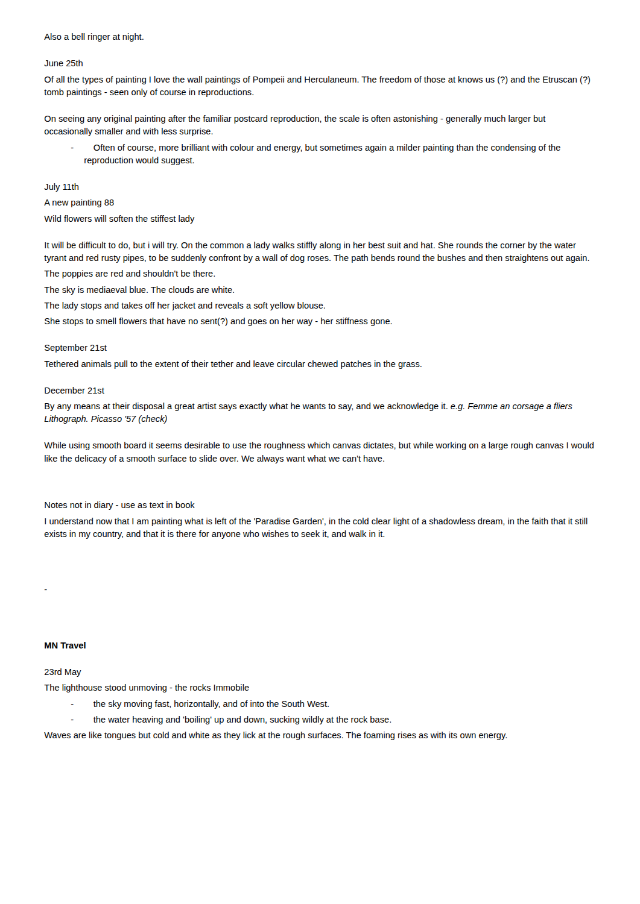Also a bell ringer at night.
June 25th
Of all the types of painting I love the wall paintings of Pompeii and Herculaneum. The freedom of those at knows us (?) and the Etruscan (?) tomb paintings - seen only of course in reproductions.
On seeing any original painting after the familiar postcard reproduction, the scale is often astonishing - generally much larger but occasionally smaller and with less surprise.
- Often of course, more brilliant with colour and energy, but sometimes again a milder painting than the condensing of the reproduction would suggest.
July 11th
A new painting 88
Wild flowers will soften the stiffest lady
It will be difficult to do, but i will try. On the common a lady walks stiffly along in her best suit and hat. She rounds the corner by the water tyrant and red rusty pipes, to be suddenly confront by a wall of dog roses. The path bends round the bushes and then straightens out again.
The poppies are red and shouldn't be there.
The sky is mediaeval blue. The clouds are white.
The lady stops and takes off her jacket and reveals a soft yellow blouse.
She stops to smell flowers that have no sent(?) and goes on her way - her stiffness gone.
September 21st
Tethered animals pull to the extent of their tether and leave circular chewed patches in the grass.
December 21st
By any means at their disposal a great artist says exactly what he wants to say, and we acknowledge it. e.g. Femme an corsage a fliers Lithograph. Picasso '57 (check)
While using smooth board it seems desirable to use the roughness which canvas dictates, but while working on a large rough canvas I would like the delicacy of a smooth surface to slide over. We always want what we can't have.
Notes not in diary - use as text in book
I understand now that I am painting what is left of the 'Paradise Garden', in the cold clear light of a shadowless dream, in the faith that it still exists in my country, and that it is there for anyone who wishes to seek it, and walk in it.
-
MN Travel
23rd May
The lighthouse stood unmoving - the rocks Immobile
- the sky moving fast, horizontally, and of into the South West.
- the water heaving and 'boiling' up and down, sucking wildly at the rock base.
Waves are like tongues but cold and white as they lick at the rough surfaces. The foaming rises as with its own energy.